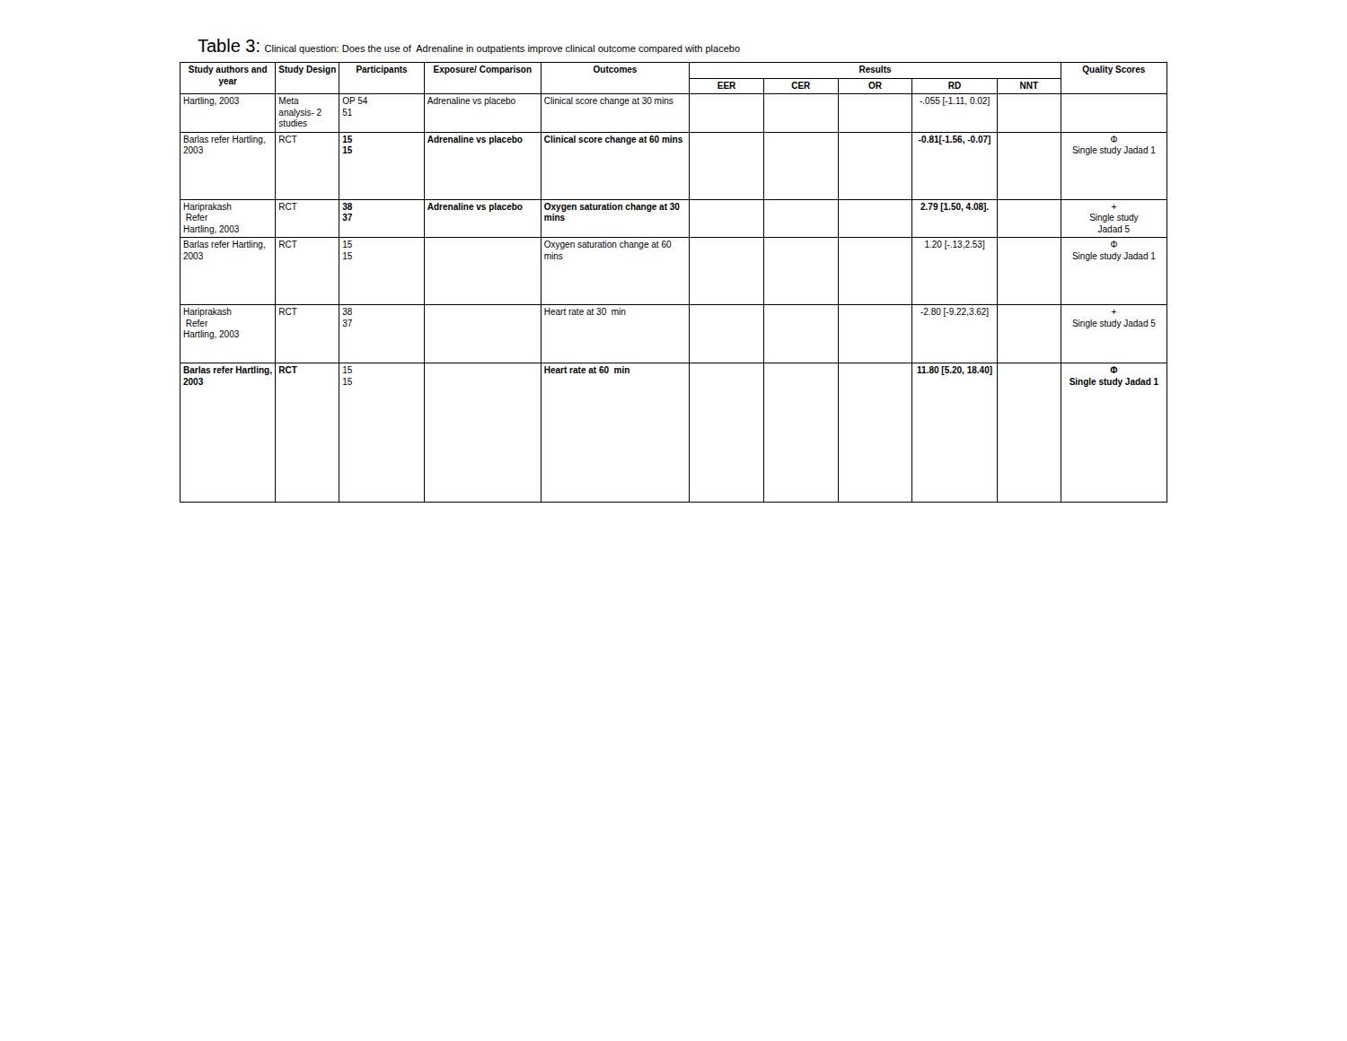Table 3: Clinical question: Does the use of Adrenaline in outpatients improve clinical outcome compared with placebo
| Study authors and year | Study Design | Participants | Exposure/ Comparison | Outcomes | Results | Quality Scores |
| --- | --- | --- | --- | --- | --- | --- |
| EER | CER | OR | RD | NNT |
| Hartling, 2003 | Meta analysis- 2 studies | OP 54 51 | Adrenaline vs placebo | Clinical score change at 30 mins | | | | -.055 [-1.11, 0.02] | | |
| Barlas refer Hartling, 2003 | RCT | 15 15 | Adrenaline vs placebo | Clinical score change at 60 mins | | | | -0.81[-1.56, -0.07] | | Φ Single study Jadad 1 |
| Hariprakash Refer Hartling, 2003 | RCT | 38 37 | Adrenaline vs placebo | Oxygen saturation change at 30 mins | | | | 2.79 [1.50, 4.08]. | | + Single study Jadad 5 |
| Barlas refer Hartling, 2003 | RCT | 15 15 | | Oxygen saturation change at 60 mins | | | | 1.20 [-.13,2.53] | | Φ Single study Jadad 1 |
| Hariprakash Refer Hartling, 2003 | RCT | 38 37 | | Heart rate at 30 min | | | | -2.80 [-9.22,3.62] | | + Single study Jadad 5 |
| Barlas refer Hartling, 2003 | RCT | 15 15 | | Heart rate at 60 min | | | | 11.80 [5.20, 18.40] | | Φ Single study Jadad 1 |